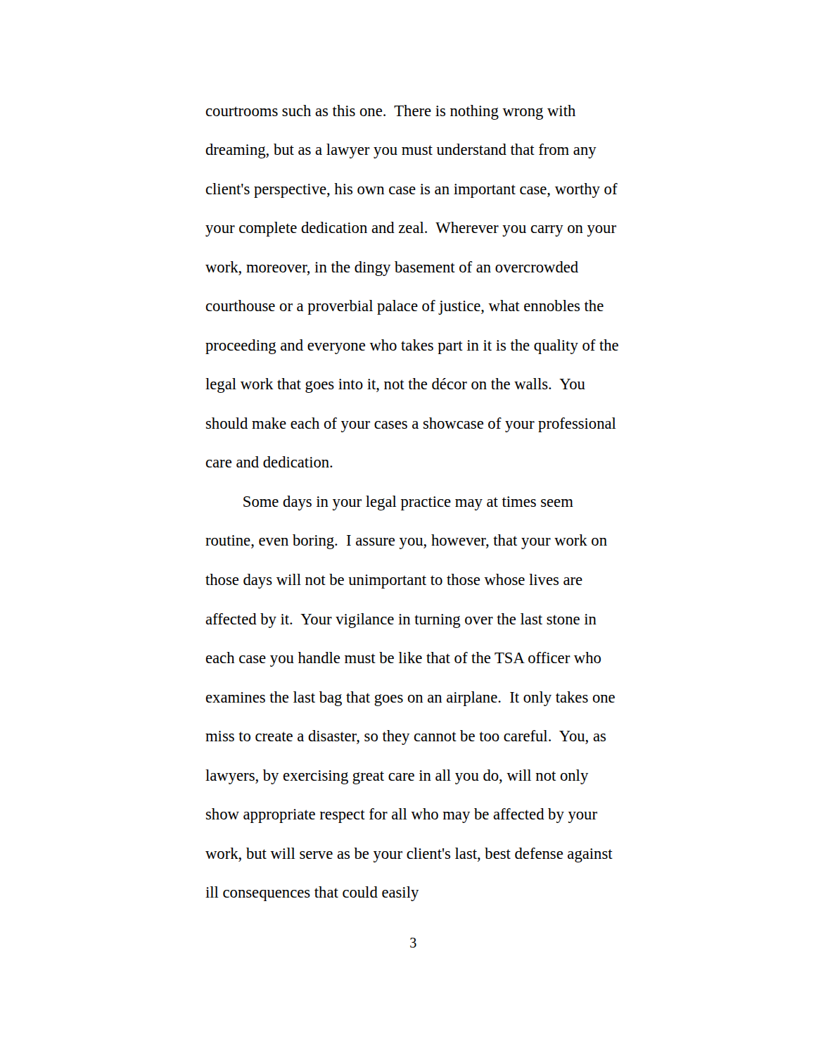courtrooms such as this one. There is nothing wrong with dreaming, but as a lawyer you must understand that from any client's perspective, his own case is an important case, worthy of your complete dedication and zeal. Wherever you carry on your work, moreover, in the dingy basement of an overcrowded courthouse or a proverbial palace of justice, what ennobles the proceeding and everyone who takes part in it is the quality of the legal work that goes into it, not the décor on the walls. You should make each of your cases a showcase of your professional care and dedication.
Some days in your legal practice may at times seem routine, even boring. I assure you, however, that your work on those days will not be unimportant to those whose lives are affected by it. Your vigilance in turning over the last stone in each case you handle must be like that of the TSA officer who examines the last bag that goes on an airplane. It only takes one miss to create a disaster, so they cannot be too careful. You, as lawyers, by exercising great care in all you do, will not only show appropriate respect for all who may be affected by your work, but will serve as be your client's last, best defense against ill consequences that could easily
3